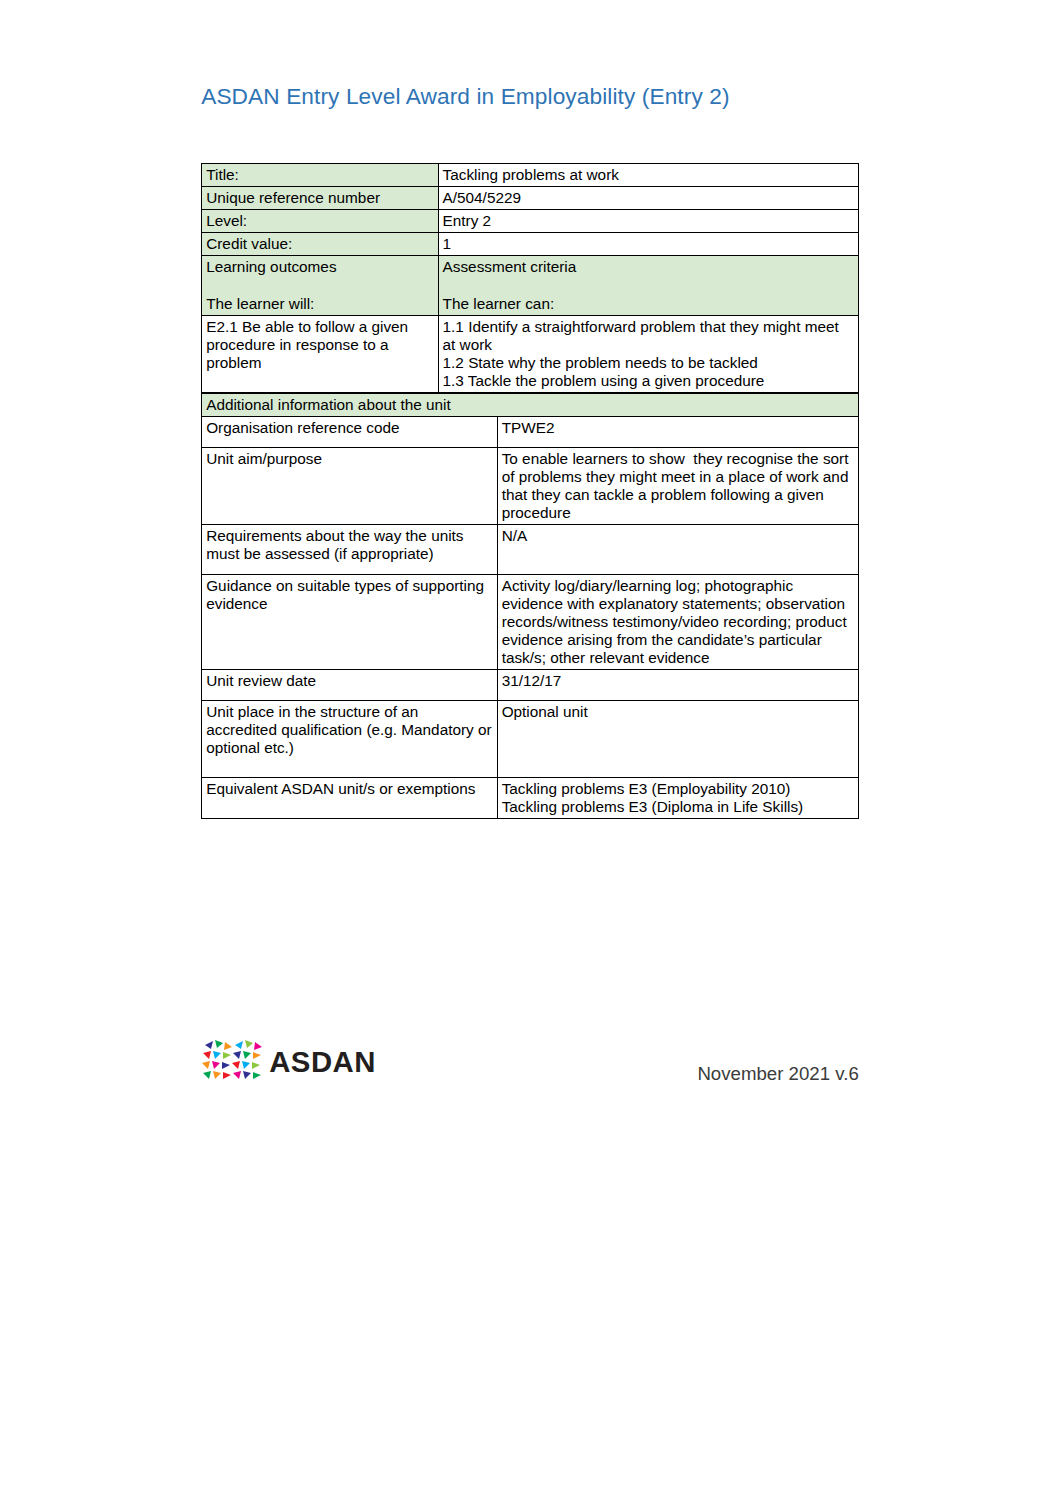ASDAN Entry Level Award in Employability (Entry 2)
| Title: | Tackling problems at work |
| Unique reference number | A/504/5229 |
| Level: | Entry 2 |
| Credit value: | 1 |
| Learning outcomes The learner will: | Assessment criteria The learner can: |
| E2.1 Be able to follow a given procedure in response to a problem | 1.1 Identify a straightforward problem that they might meet at work 1.2 State why the problem needs to be tackled 1.3 Tackle the problem using a given procedure |
| Additional information about the unit |
| Organisation reference code | TPWE2 |
| Unit aim/purpose | To enable learners to show they recognise the sort of problems they might meet in a place of work and that they can tackle a problem following a given procedure |
| Requirements about the way the units must be assessed (if appropriate) | N/A |
| Guidance on suitable types of supporting evidence | Activity log/diary/learning log; photographic evidence with explanatory statements; observation records/witness testimony/video recording; product evidence arising from the candidate’s particular task/s; other relevant evidence |
| Unit review date | 31/12/17 |
| Unit place in the structure of an accredited qualification (e.g. Mandatory or optional etc.) | Optional unit |
| Equivalent ASDAN unit/s or exemptions | Tackling problems E3 (Employability 2010) Tackling problems E3 (Diploma in Life Skills) |
ASDAN
November 2021 v.6